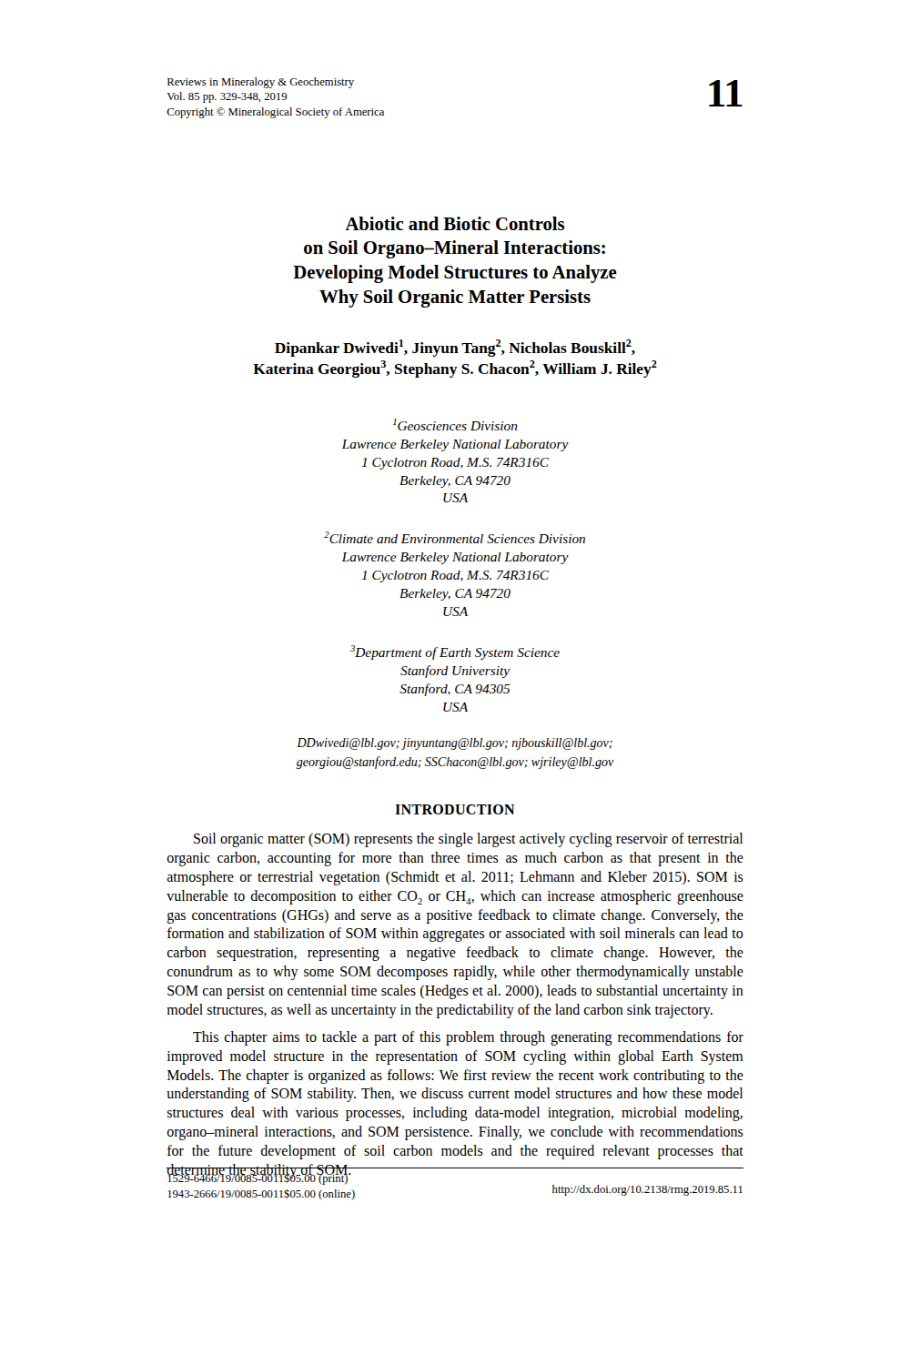Reviews in Mineralogy & Geochemistry
Vol. 85 pp. 329-348, 2019
Copyright © Mineralogical Society of America
11
Abiotic and Biotic Controls
on Soil Organo–Mineral Interactions:
Developing Model Structures to Analyze
Why Soil Organic Matter Persists
Dipankar Dwivedi1, Jinyun Tang2, Nicholas Bouskill2,
Katerina Georgiou3, Stephany S. Chacon2, William J. Riley2
1Geosciences Division
Lawrence Berkeley National Laboratory
1 Cyclotron Road, M.S. 74R316C
Berkeley, CA 94720
USA
2Climate and Environmental Sciences Division
Lawrence Berkeley National Laboratory
1 Cyclotron Road, M.S. 74R316C
Berkeley, CA 94720
USA
3Department of Earth System Science
Stanford University
Stanford, CA 94305
USA
DDwivedi@lbl.gov; jinyuntang@lbl.gov; njbouskill@lbl.gov;
georgiou@stanford.edu; SSChacon@lbl.gov; wjriley@lbl.gov
INTRODUCTION
Soil organic matter (SOM) represents the single largest actively cycling reservoir of terrestrial organic carbon, accounting for more than three times as much carbon as that present in the atmosphere or terrestrial vegetation (Schmidt et al. 2011; Lehmann and Kleber 2015). SOM is vulnerable to decomposition to either CO2 or CH4, which can increase atmospheric greenhouse gas concentrations (GHGs) and serve as a positive feedback to climate change. Conversely, the formation and stabilization of SOM within aggregates or associated with soil minerals can lead to carbon sequestration, representing a negative feedback to climate change. However, the conundrum as to why some SOM decomposes rapidly, while other thermodynamically unstable SOM can persist on centennial time scales (Hedges et al. 2000), leads to substantial uncertainty in model structures, as well as uncertainty in the predictability of the land carbon sink trajectory.
This chapter aims to tackle a part of this problem through generating recommendations for improved model structure in the representation of SOM cycling within global Earth System Models. The chapter is organized as follows: We first review the recent work contributing to the understanding of SOM stability. Then, we discuss current model structures and how these model structures deal with various processes, including data-model integration, microbial modeling, organo–mineral interactions, and SOM persistence. Finally, we conclude with recommendations for the future development of soil carbon models and the required relevant processes that determine the stability of SOM.
1529-6466/19/0085-0011$05.00 (print)
1943-2666/19/0085-0011$05.00 (online)
http://dx.doi.org/10.2138/rmg.2019.85.11